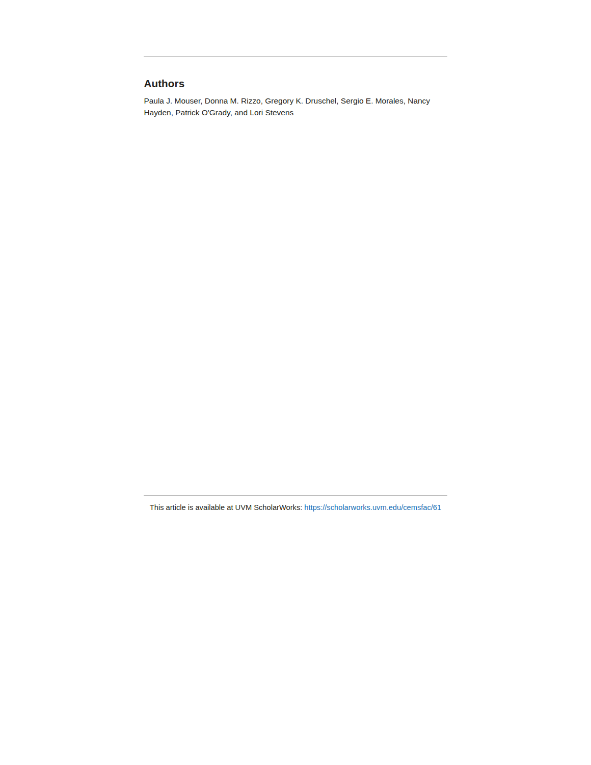Authors
Paula J. Mouser, Donna M. Rizzo, Gregory K. Druschel, Sergio E. Morales, Nancy Hayden, Patrick O'Grady, and Lori Stevens
This article is available at UVM ScholarWorks: https://scholarworks.uvm.edu/cemsfac/61